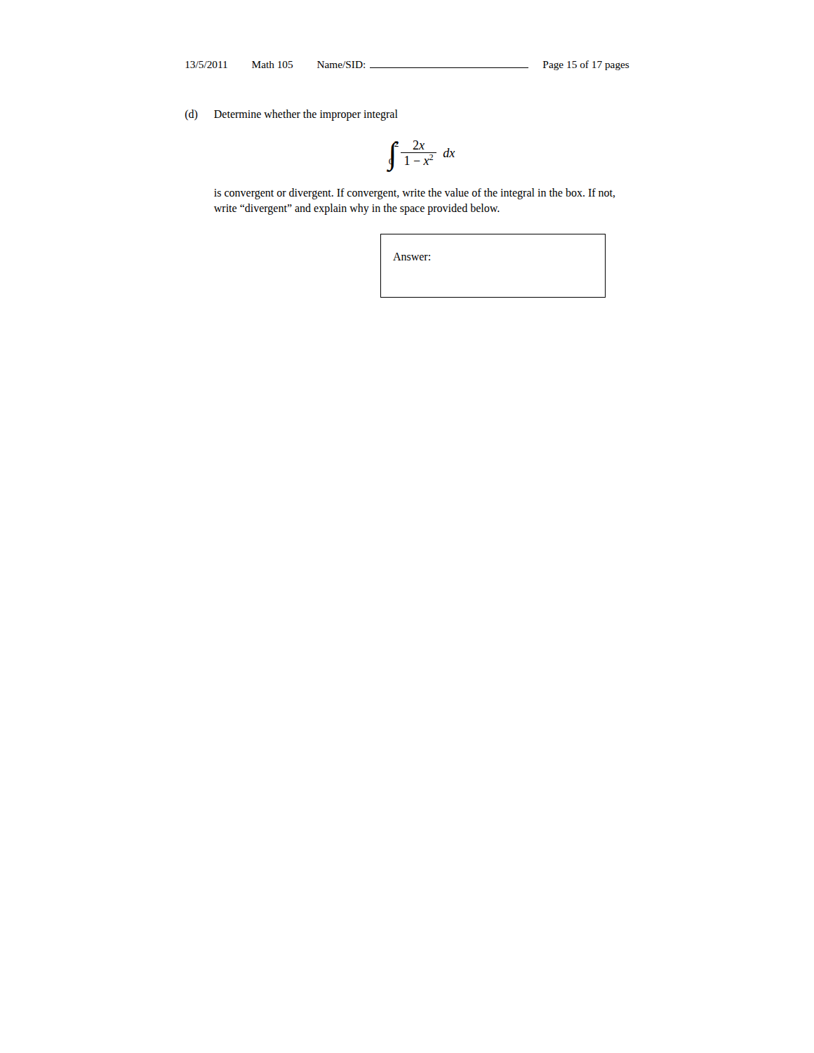13/5/2011 Math 105 Name/SID: Page 15 of 17 pages
(d) Determine whether the improper integral
∫20 2x 1 − x2 dx
is convergent or divergent. If convergent, write the value of the integral in the box. If not, write “divergent” and explain why in the space provided below.
Answer: